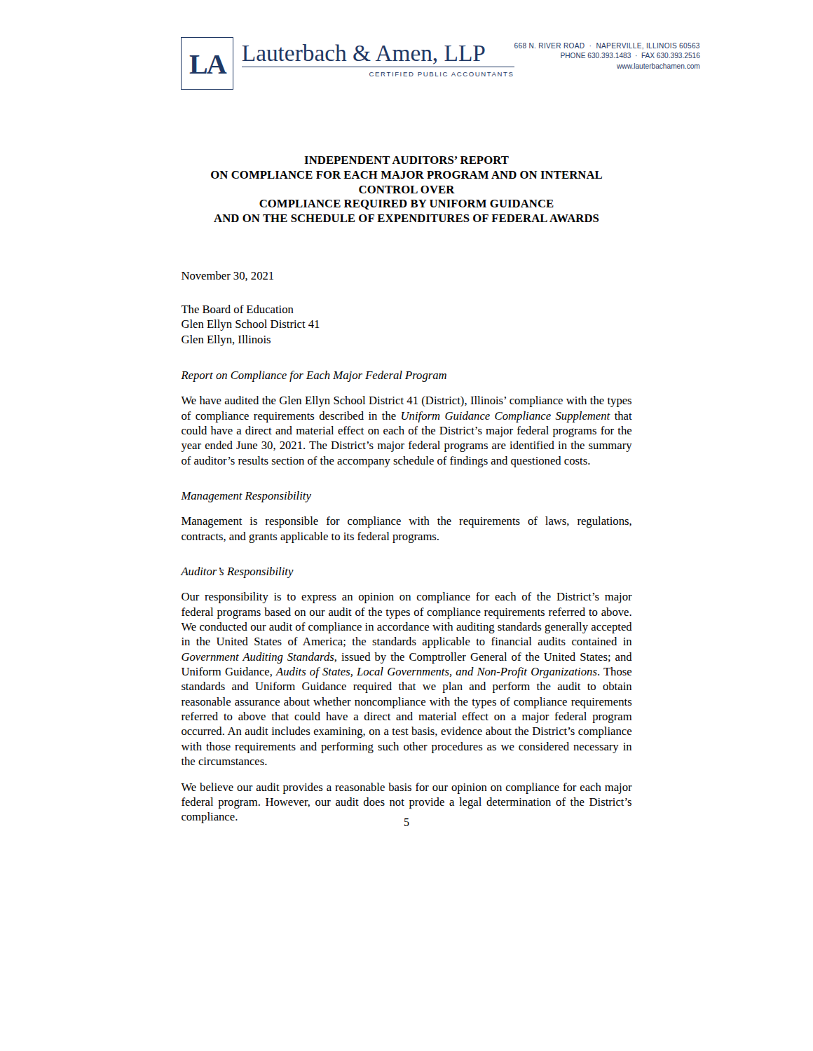LA
Lauterbach & Amen, LLP
CERTIFIED PUBLIC ACCOUNTANTS
668 N. RIVER ROAD · NAPERVILLE, ILLINOIS 60563
PHONE 630.393.1483 · FAX 630.393.2516
www.lauterbachamen.com
Independent Auditors’ Report
on Compliance for Each Major Program and on Internal Control Over
Compliance Required by Uniform Guidance
and on the Schedule of Expenditures of Federal Awards
November 30, 2021
The Board of Education
Glen Ellyn School District 41
Glen Ellyn, Illinois
Report on Compliance for Each Major Federal Program
We have audited the Glen Ellyn School District 41 (District), Illinois’ compliance with the types of compliance requirements described in the Uniform Guidance Compliance Supplement that could have a direct and material effect on each of the District’s major federal programs for the year ended June 30, 2021. The District’s major federal programs are identified in the summary of auditor’s results section of the accompany schedule of findings and questioned costs.
Management Responsibility
Management is responsible for compliance with the requirements of laws, regulations, contracts, and grants applicable to its federal programs.
Auditor’s Responsibility
Our responsibility is to express an opinion on compliance for each of the District’s major federal programs based on our audit of the types of compliance requirements referred to above. We conducted our audit of compliance in accordance with auditing standards generally accepted in the United States of America; the standards applicable to financial audits contained in Government Auditing Standards, issued by the Comptroller General of the United States; and Uniform Guidance, Audits of States, Local Governments, and Non-Profit Organizations. Those standards and Uniform Guidance required that we plan and perform the audit to obtain reasonable assurance about whether noncompliance with the types of compliance requirements referred to above that could have a direct and material effect on a major federal program occurred. An audit includes examining, on a test basis, evidence about the District’s compliance with those requirements and performing such other procedures as we considered necessary in the circumstances.
We believe our audit provides a reasonable basis for our opinion on compliance for each major federal program. However, our audit does not provide a legal determination of the District’s compliance.
5